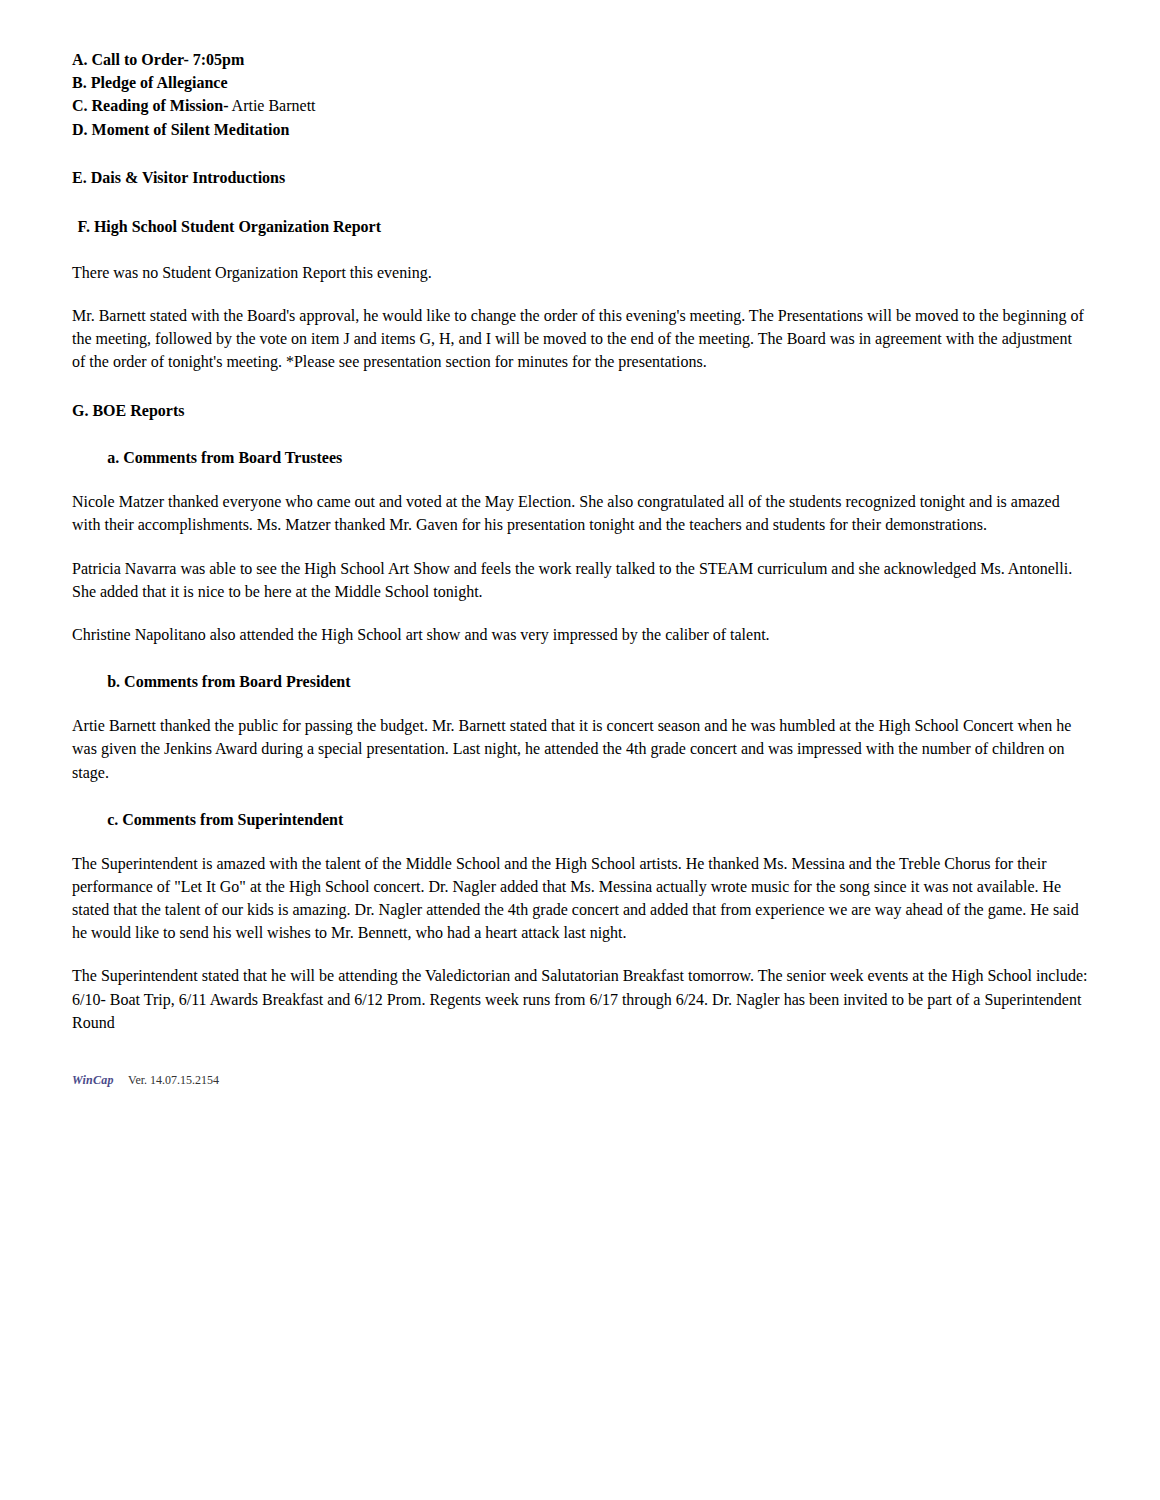A. Call to Order- 7:05pm
B. Pledge of Allegiance
C. Reading of Mission- Artie Barnett
D. Moment of Silent Meditation
E. Dais & Visitor Introductions
F. High School Student Organization Report
There was no Student Organization Report this evening.
Mr. Barnett stated with the Board's approval, he would like to change the order of this evening's meeting. The Presentations will be moved to the beginning of the meeting, followed by the vote on item J and items G, H, and I will be moved to the end of the meeting. The Board was in agreement with the adjustment of the order of tonight's meeting. *Please see presentation section for minutes for the presentations.
G. BOE Reports
a. Comments from Board Trustees
Nicole Matzer thanked everyone who came out and voted at the May Election. She also congratulated all of the students recognized tonight and is amazed with their accomplishments. Ms. Matzer thanked Mr. Gaven for his presentation tonight and the teachers and students for their demonstrations.
Patricia Navarra was able to see the High School Art Show and feels the work really talked to the STEAM curriculum and she acknowledged Ms. Antonelli. She added that it is nice to be here at the Middle School tonight.
Christine Napolitano also attended the High School art show and was very impressed by the caliber of talent.
b. Comments from Board President
Artie Barnett thanked the public for passing the budget. Mr. Barnett stated that it is concert season and he was humbled at the High School Concert when he was given the Jenkins Award during a special presentation. Last night, he attended the 4th grade concert and was impressed with the number of children on stage.
c. Comments from Superintendent
The Superintendent is amazed with the talent of the Middle School and the High School artists. He thanked Ms. Messina and the Treble Chorus for their performance of "Let It Go" at the High School concert. Dr. Nagler added that Ms. Messina actually wrote music for the song since it was not available. He stated that the talent of our kids is amazing. Dr. Nagler attended the 4th grade concert and added that from experience we are way ahead of the game. He said he would like to send his well wishes to Mr. Bennett, who had a heart attack last night.
The Superintendent stated that he will be attending the Valedictorian and Salutatorian Breakfast tomorrow. The senior week events at the High School include: 6/10- Boat Trip, 6/11 Awards Breakfast and 6/12 Prom. Regents week runs from 6/17 through 6/24. Dr. Nagler has been invited to be part of a Superintendent Round
WinCap Ver. 14.07.15.2154